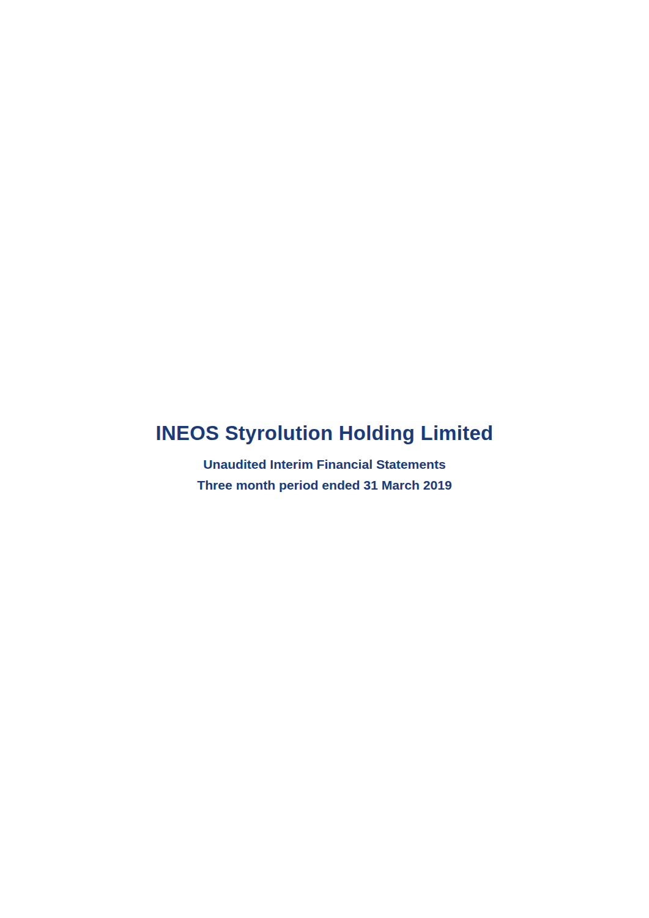INEOS Styrolution Holding Limited
Unaudited Interim Financial Statements
Three month period ended 31 March 2019